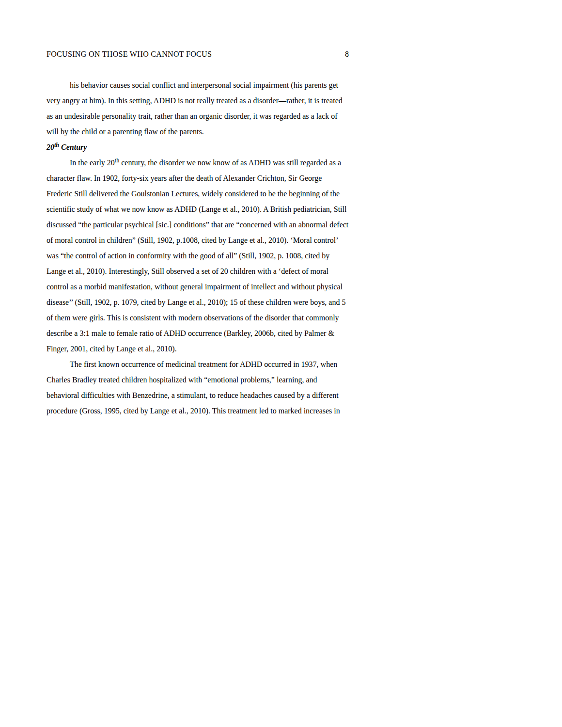Focusing on Those Who Cannot Focus 8
his behavior causes social conflict and interpersonal social impairment (his parents get very angry at him). In this setting, ADHD is not really treated as a disorder—rather, it is treated as an undesirable personality trait, rather than an organic disorder, it was regarded as a lack of will by the child or a parenting flaw of the parents.
20th Century
In the early 20th century, the disorder we now know of as ADHD was still regarded as a character flaw. In 1902, forty-six years after the death of Alexander Crichton, Sir George Frederic Still delivered the Goulstonian Lectures, widely considered to be the beginning of the scientific study of what we now know as ADHD (Lange et al., 2010). A British pediatrician, Still discussed “the particular psychical [sic.] conditions” that are “concerned with an abnormal defect of moral control in children” (Still, 1902, p.1008, cited by Lange et al., 2010). ‘Moral control’ was “the control of action in conformity with the good of all” (Still, 1902, p. 1008, cited by Lange et al., 2010). Interestingly, Still observed a set of 20 children with a ‘defect of moral control as a morbid manifestation, without general impairment of intellect and without physical disease’’ (Still, 1902, p. 1079, cited by Lange et al., 2010); 15 of these children were boys, and 5 of them were girls. This is consistent with modern observations of the disorder that commonly describe a 3:1 male to female ratio of ADHD occurrence (Barkley, 2006b, cited by Palmer & Finger, 2001, cited by Lange et al., 2010).
The first known occurrence of medicinal treatment for ADHD occurred in 1937, when Charles Bradley treated children hospitalized with “emotional problems,” learning, and behavioral difficulties with Benzedrine, a stimulant, to reduce headaches caused by a different procedure (Gross, 1995, cited by Lange et al., 2010). This treatment led to marked increases in